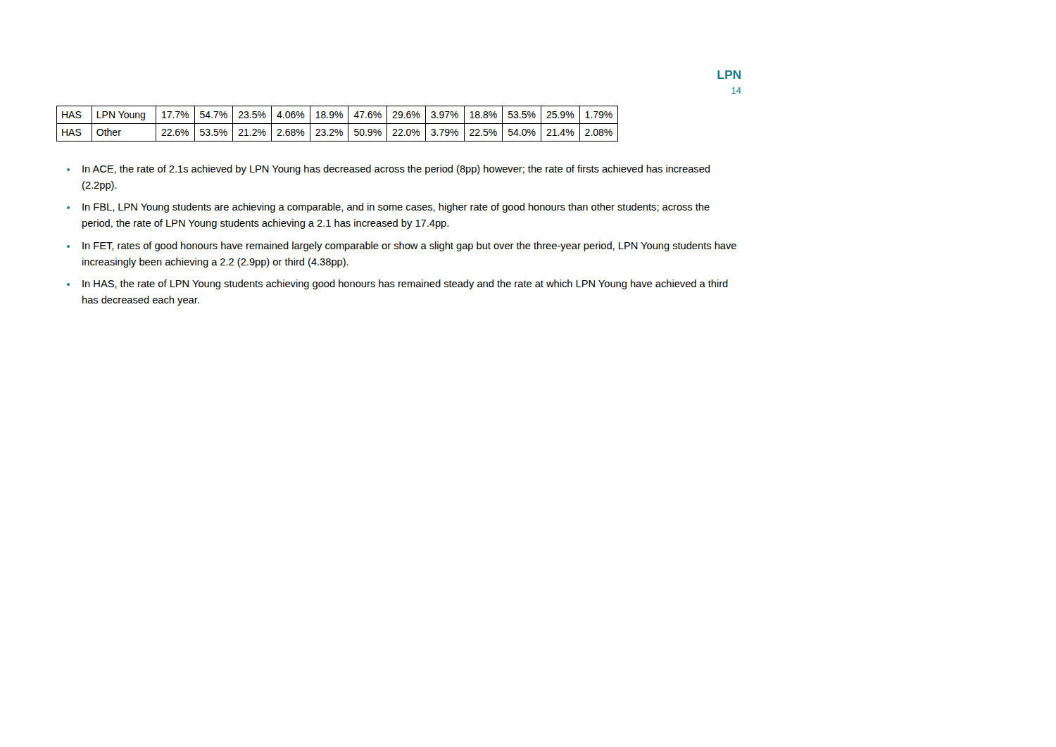LPN
14
| HAS | LPN Young | 17.7% | 54.7% | 23.5% | 4.06% | 18.9% | 47.6% | 29.6% | 3.97% | 18.8% | 53.5% | 25.9% | 1.79% |
| HAS | Other | 22.6% | 53.5% | 21.2% | 2.68% | 23.2% | 50.9% | 22.0% | 3.79% | 22.5% | 54.0% | 21.4% | 2.08% |
In ACE, the rate of 2.1s achieved by LPN Young has decreased across the period (8pp) however; the rate of firsts achieved has increased (2.2pp).
In FBL, LPN Young students are achieving a comparable, and in some cases, higher rate of good honours than other students; across the period, the rate of LPN Young students achieving a 2.1 has increased by 17.4pp.
In FET, rates of good honours have remained largely comparable or show a slight gap but over the three-year period, LPN Young students have increasingly been achieving a 2.2 (2.9pp) or third (4.38pp).
In HAS, the rate of LPN Young students achieving good honours has remained steady and the rate at which LPN Young have achieved a third has decreased each year.